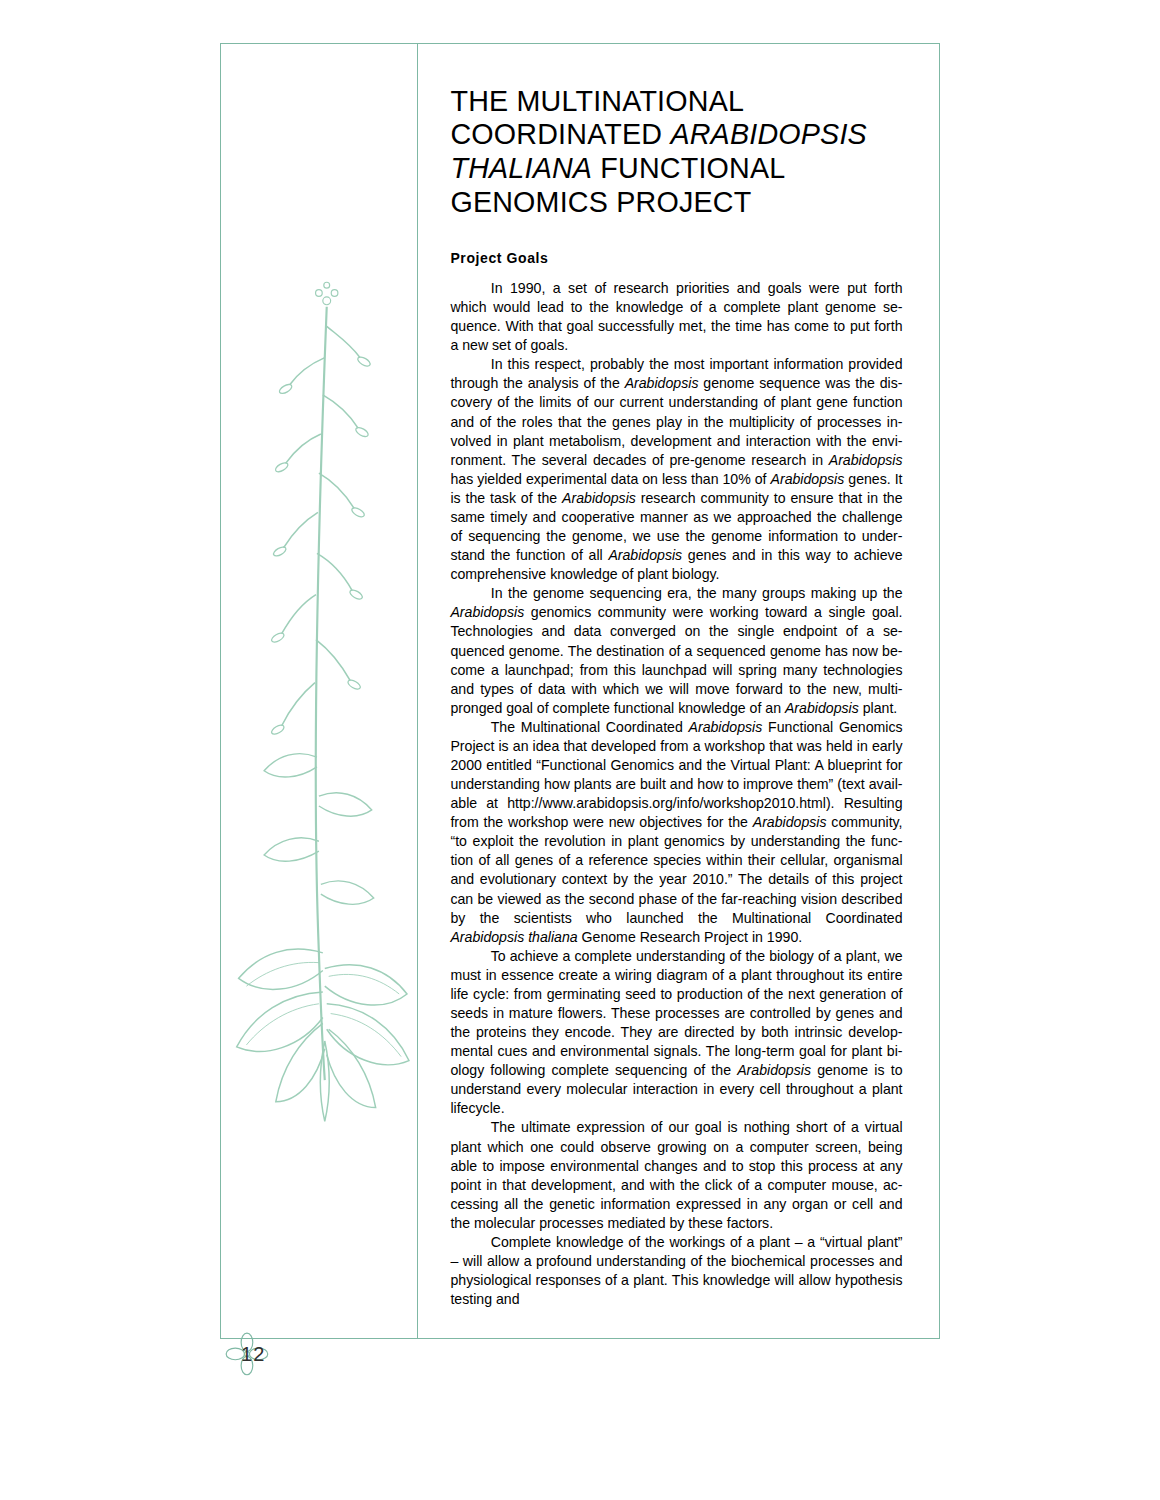THE MULTINATIONAL COORDINATED ARABIDOPSIS THALIANA FUNCTIONAL GENOMICS PROJECT
Project Goals
In 1990, a set of research priorities and goals were put forth which would lead to the knowledge of a complete plant genome sequence. With that goal successfully met, the time has come to put forth a new set of goals.
In this respect, probably the most important information provided through the analysis of the Arabidopsis genome sequence was the discovery of the limits of our current understanding of plant gene function and of the roles that the genes play in the multiplicity of processes involved in plant metabolism, development and interaction with the environment. The several decades of pre-genome research in Arabidopsis has yielded experimental data on less than 10% of Arabidopsis genes. It is the task of the Arabidopsis research community to ensure that in the same timely and cooperative manner as we approached the challenge of sequencing the genome, we use the genome information to understand the function of all Arabidopsis genes and in this way to achieve comprehensive knowledge of plant biology.
In the genome sequencing era, the many groups making up the Arabidopsis genomics community were working toward a single goal. Technologies and data converged on the single endpoint of a sequenced genome. The destination of a sequenced genome has now become a launchpad; from this launchpad will spring many technologies and types of data with which we will move forward to the new, multi-pronged goal of complete functional knowledge of an Arabidopsis plant.
The Multinational Coordinated Arabidopsis Functional Genomics Project is an idea that developed from a workshop that was held in early 2000 entitled “Functional Genomics and the Virtual Plant: A blueprint for understanding how plants are built and how to improve them” (text available at http://www.arabidopsis.org/info/workshop2010.html). Resulting from the workshop were new objectives for the Arabidopsis community, “to exploit the revolution in plant genomics by understanding the function of all genes of a reference species within their cellular, organismal and evolutionary context by the year 2010.” The details of this project can be viewed as the second phase of the far-reaching vision described by the scientists who launched the Multinational Coordinated Arabidopsis thaliana Genome Research Project in 1990.
To achieve a complete understanding of the biology of a plant, we must in essence create a wiring diagram of a plant throughout its entire life cycle: from germinating seed to production of the next generation of seeds in mature flowers. These processes are controlled by genes and the proteins they encode. They are directed by both intrinsic developmental cues and environmental signals. The long-term goal for plant biology following complete sequencing of the Arabidopsis genome is to understand every molecular interaction in every cell throughout a plant lifecycle.
The ultimate expression of our goal is nothing short of a virtual plant which one could observe growing on a computer screen, being able to impose environmental changes and to stop this process at any point in that development, and with the click of a computer mouse, accessing all the genetic information expressed in any organ or cell and the molecular processes mediated by these factors.
Complete knowledge of the workings of a plant – a “virtual plant” – will allow a profound understanding of the biochemical processes and physiological responses of a plant. This knowledge will allow hypothesis testing and
12